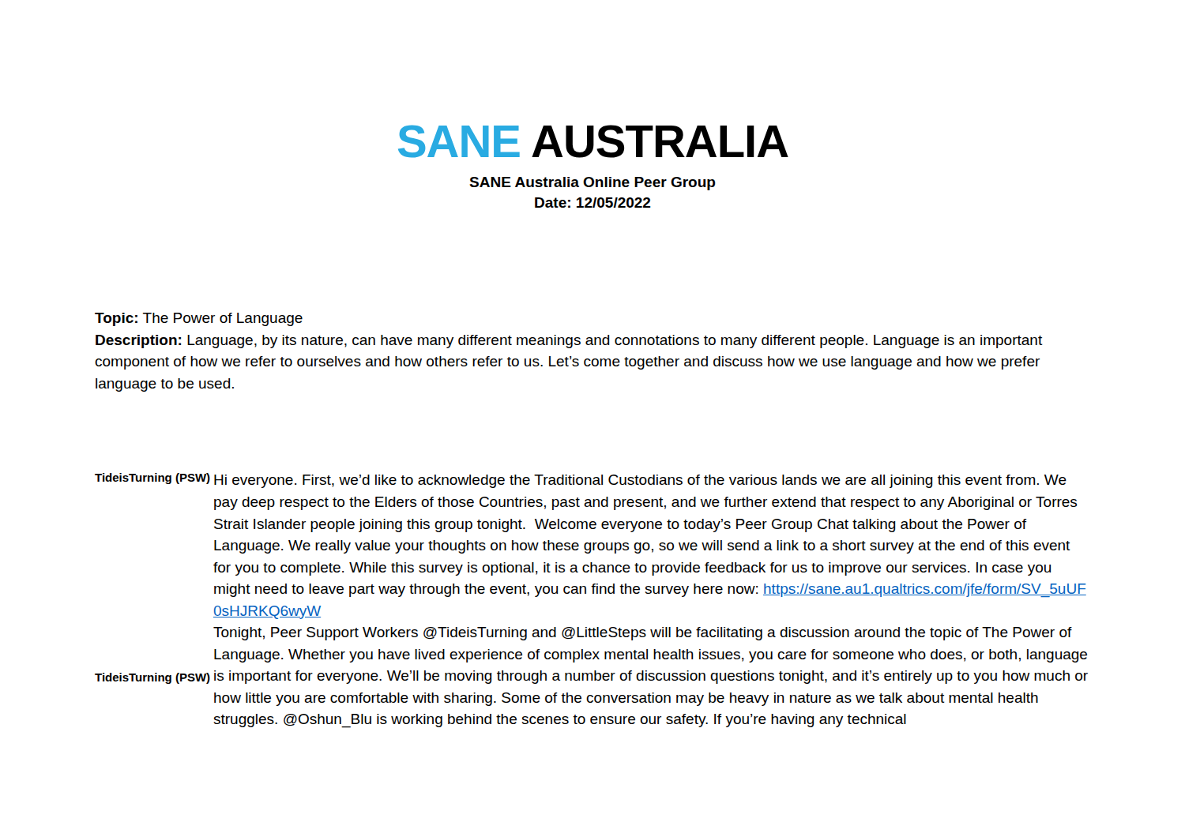SANE AUSTRALIA
SANE Australia Online Peer Group
Date: 12/05/2022
Topic: The Power of Language
Description: Language, by its nature, can have many different meanings and connotations to many different people. Language is an important component of how we refer to ourselves and how others refer to us. Let’s come together and discuss how we use language and how we prefer language to be used.
| TideisTurning (PSW) | Hi everyone. First, we’d like to acknowledge the Traditional Custodians of the various lands we are all joining this event from. We pay deep respect to the Elders of those Countries, past and present, and we further extend that respect to any Aboriginal or Torres Strait Islander people joining this group tonight. Welcome everyone to today’s Peer Group Chat talking about the Power of Language. We really value your thoughts on how these groups go, so we will send a link to a short survey at the end of this event for you to complete. While this survey is optional, it is a chance to provide feedback for us to improve our services. In case you might need to leave part way through the event, you can find the survey here now: https://sane.au1.qualtrics.com/jfe/form/SV_5uUF0sHJRKQ6wyW |
| TideisTurning (PSW) | Tonight, Peer Support Workers @TideisTurning and @LittleSteps will be facilitating a discussion around the topic of The Power of Language. Whether you have lived experience of complex mental health issues, you care for someone who does, or both, language is important for everyone. We’ll be moving through a number of discussion questions tonight, and it’s entirely up to you how much or how little you are comfortable with sharing. Some of the conversation may be heavy in nature as we talk about mental health struggles. @Oshun_Blu is working behind the scenes to ensure our safety. If you’re having any technical |